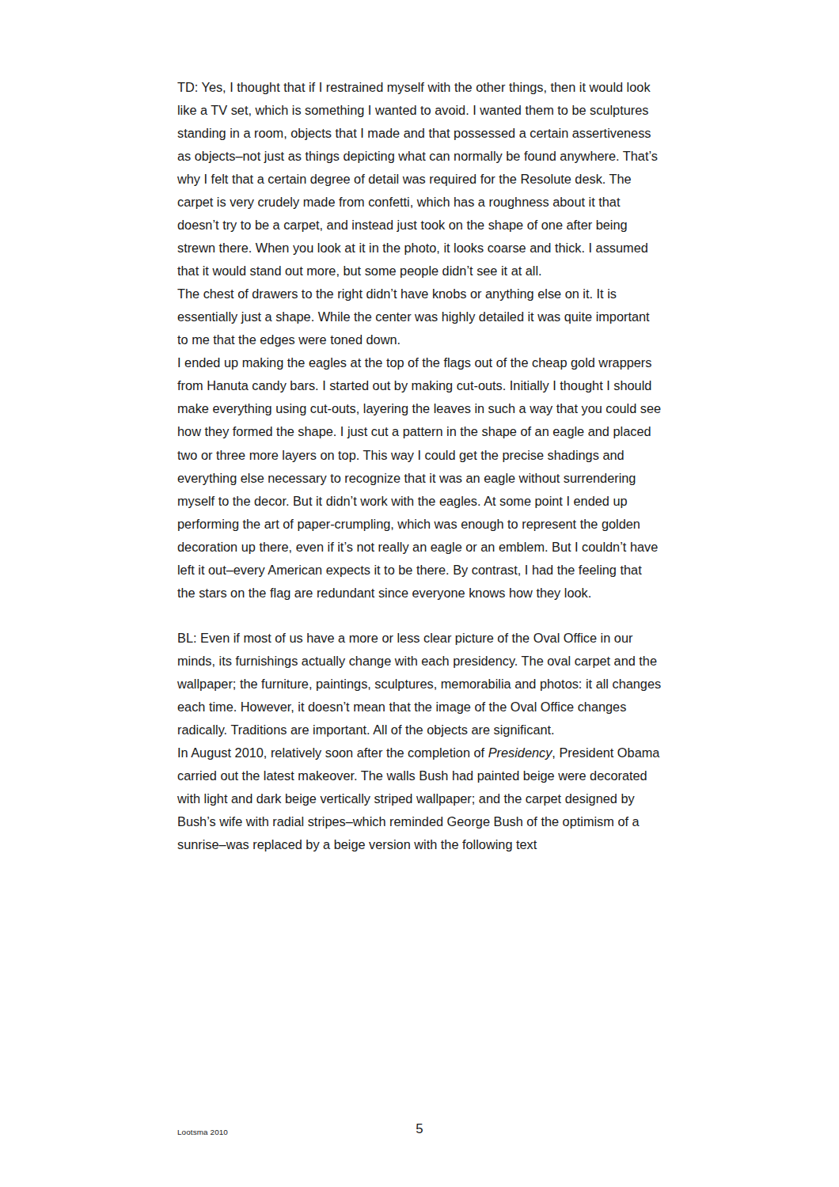TD: Yes, I thought that if I restrained myself with the other things, then it would look like a TV set, which is something I wanted to avoid. I wanted them to be sculptures standing in a room, objects that I made and that possessed a certain assertiveness as objects–not just as things depicting what can normally be found anywhere. That’s why I felt that a certain degree of detail was required for the Resolute desk. The carpet is very crudely made from confetti, which has a roughness about it that doesn’t try to be a carpet, and instead just took on the shape of one after being strewn there. When you look at it in the photo, it looks coarse and thick. I assumed that it would stand out more, but some people didn’t see it at all.
The chest of drawers to the right didn’t have knobs or anything else on it. It is essentially just a shape. While the center was highly detailed it was quite important to me that the edges were toned down.
I ended up making the eagles at the top of the flags out of the cheap gold wrappers from Hanuta candy bars. I started out by making cut-outs. Initially I thought I should make everything using cut-outs, layering the leaves in such a way that you could see how they formed the shape. I just cut a pattern in the shape of an eagle and placed two or three more layers on top. This way I could get the precise shadings and everything else necessary to recognize that it was an eagle without surrendering myself to the decor. But it didn’t work with the eagles. At some point I ended up performing the art of paper-crumpling, which was enough to represent the golden decoration up there, even if it’s not really an eagle or an emblem. But I couldn’t have left it out–every American expects it to be there. By contrast, I had the feeling that the stars on the flag are redundant since everyone knows how they look.
BL: Even if most of us have a more or less clear picture of the Oval Office in our minds, its furnishings actually change with each presidency. The oval carpet and the wallpaper; the furniture, paintings, sculptures, memorabilia and photos: it all changes each time. However, it doesn’t mean that the image of the Oval Office changes radically. Traditions are important. All of the objects are significant.
In August 2010, relatively soon after the completion of Presidency, President Obama carried out the latest makeover. The walls Bush had painted beige were decorated with light and dark beige vertically striped wallpaper; and the carpet designed by Bush’s wife with radial stripes–which reminded George Bush of the optimism of a sunrise–was replaced by a beige version with the following text
Lootsma 2010 5